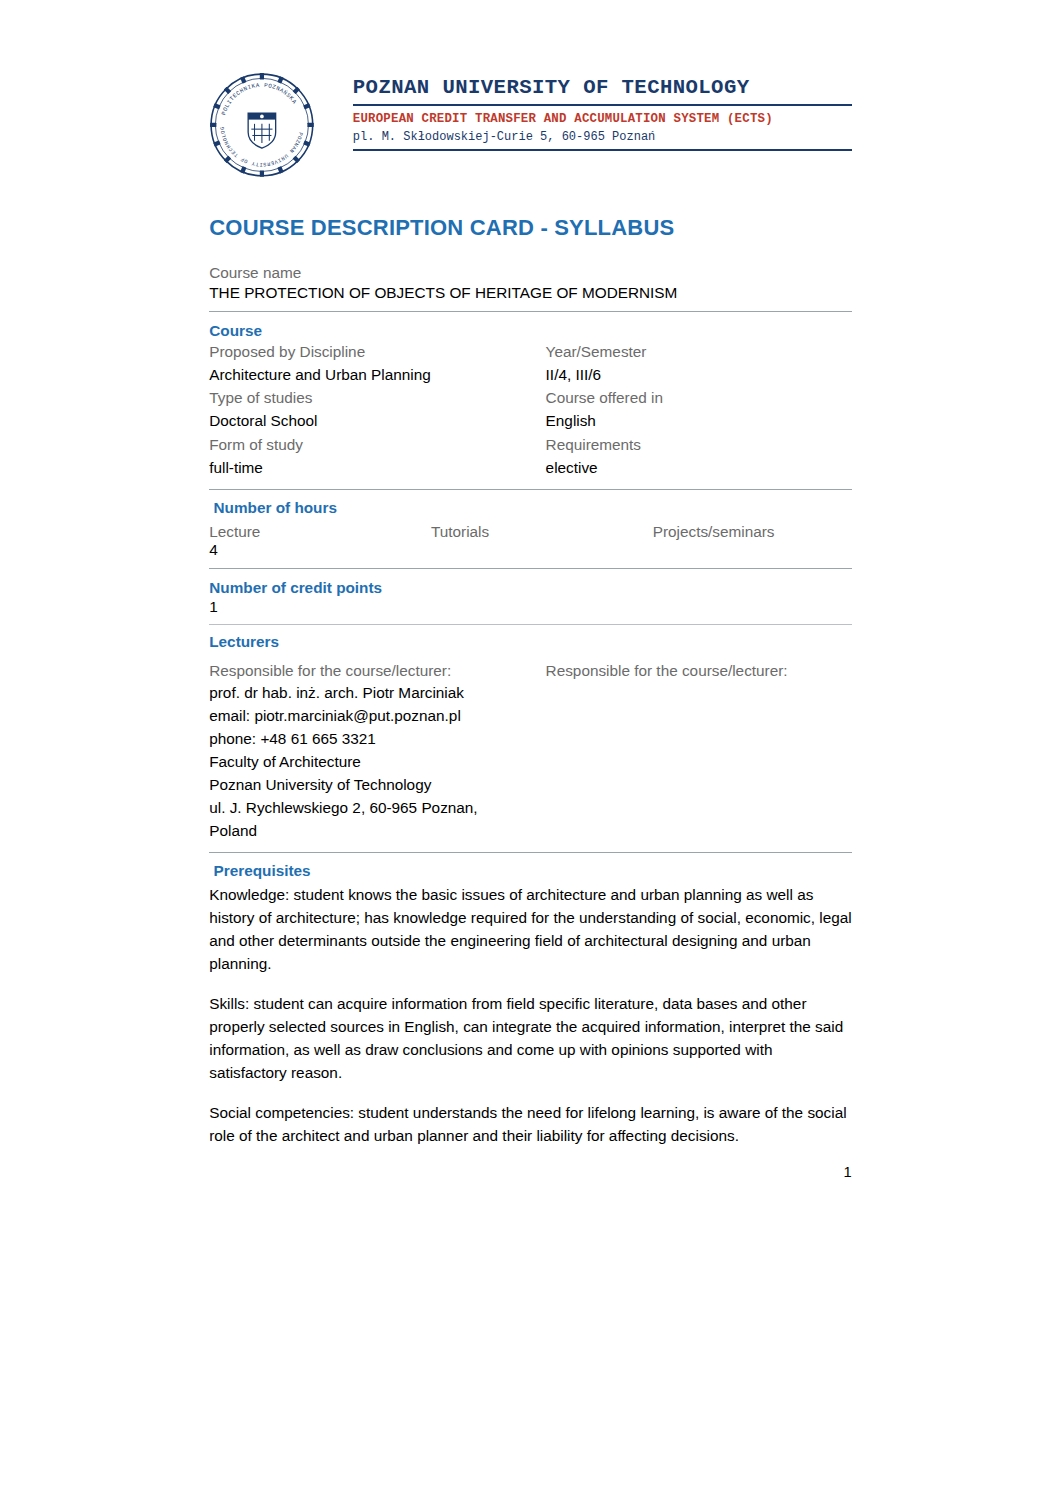POLITECHNIKA POZNAŃSKA POZNAN UNIVERSITY OF TECHNOLOGY
POZNAN UNIVERSITY OF TECHNOLOGY
EUROPEAN CREDIT TRANSFER AND ACCUMULATION SYSTEM (ECTS)
pl. M. Skłodowskiej-Curie 5, 60-965 Poznań
COURSE DESCRIPTION CARD - SYLLABUS
Course name THE PROTECTION OF OBJECTS OF HERITAGE OF MODERNISM
Course
Proposed by Discipline
Architecture and Urban Planning
Type of studies
Doctoral School
Form of study
full-time
Year/Semester
II/4, III/6
Course offered in
English
Requirements
elective
Number of hours
Lecture 4
Tutorials
Projects/seminars
Number of credit points
1
Lecturers
Responsible for the course/lecturer:
prof. dr hab. inż. arch. Piotr Marciniak
email: piotr.marciniak@put.poznan.pl
phone: +48 61 665 3321
Faculty of Architecture
Poznan University of Technology
ul. J. Rychlewskiego 2, 60-965 Poznan, Poland
Responsible for the course/lecturer:
Prerequisites
Knowledge: student knows the basic issues of architecture and urban planning as well as history of architecture; has knowledge required for the understanding of social, economic, legal and other determinants outside the engineering field of architectural designing and urban planning.
Skills: student can acquire information from field specific literature, data bases and other properly selected sources in English, can integrate the acquired information, interpret the said information, as well as draw conclusions and come up with opinions supported with satisfactory reason.
Social competencies: student understands the need for lifelong learning, is aware of the social role of the architect and urban planner and their liability for affecting decisions.
1